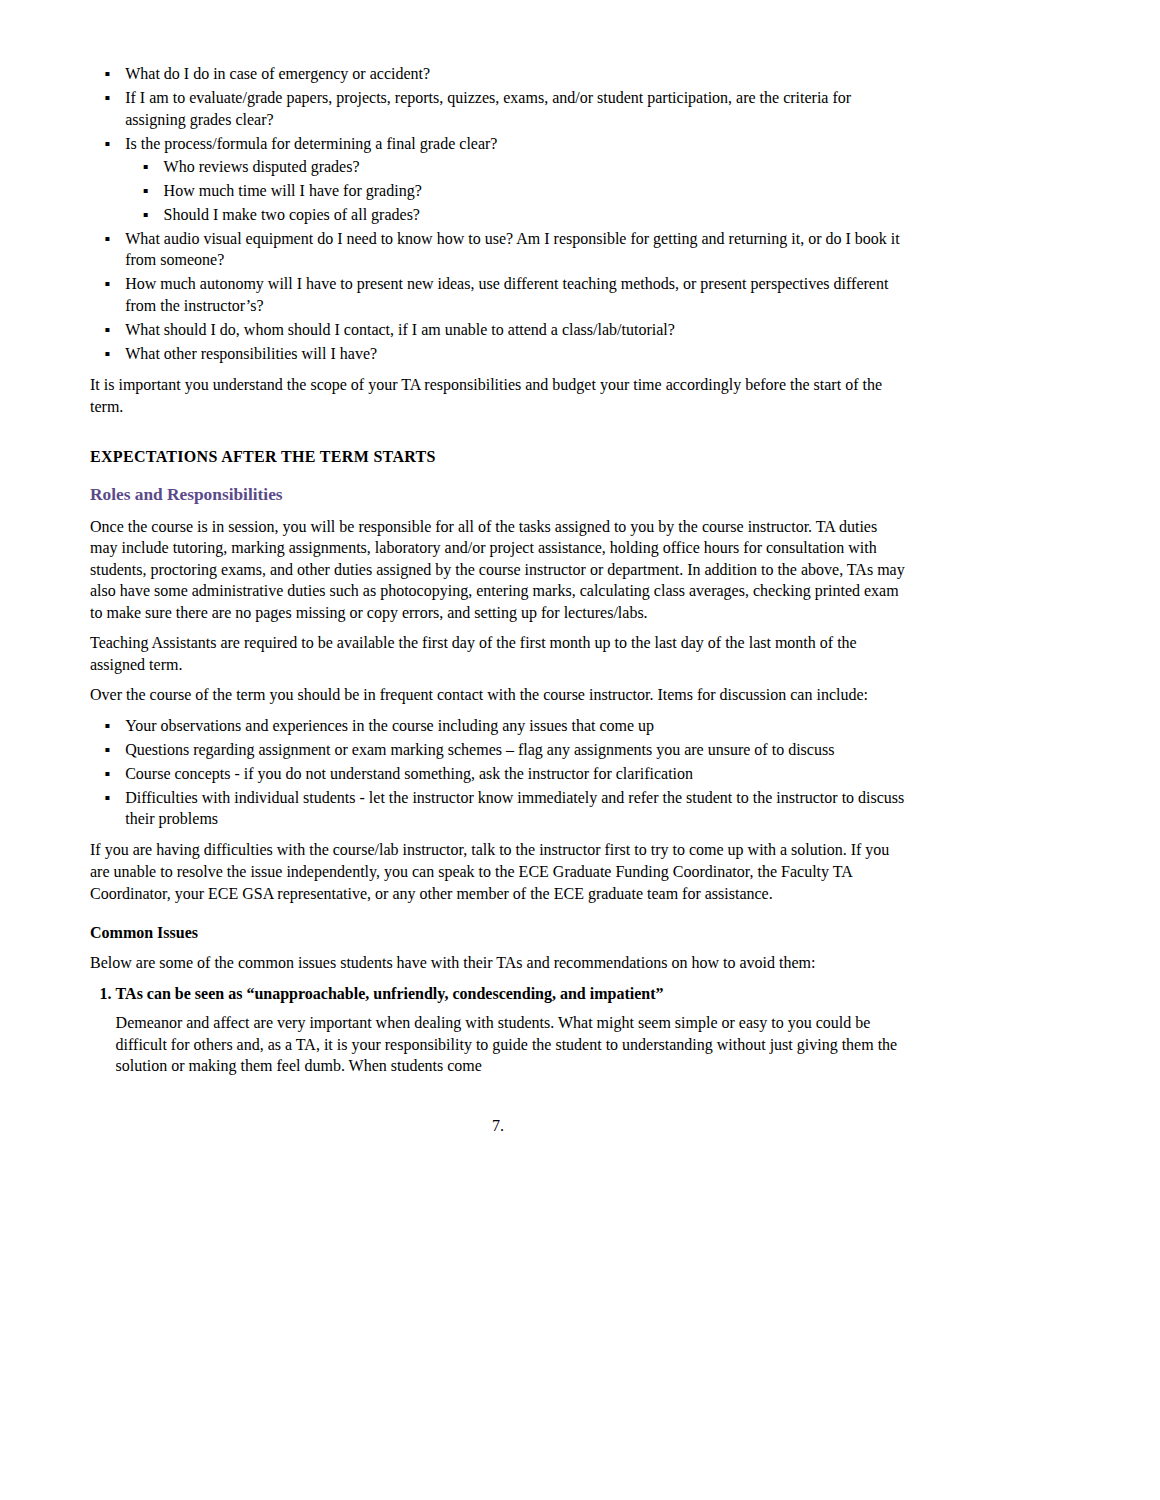What do I do in case of emergency or accident?
If I am to evaluate/grade papers, projects, reports, quizzes, exams, and/or student participation, are the criteria for assigning grades clear?
Is the process/formula for determining a final grade clear?
Who reviews disputed grades?
How much time will I have for grading?
Should I make two copies of all grades?
What audio visual equipment do I need to know how to use? Am I responsible for getting and returning it, or do I book it from someone?
How much autonomy will I have to present new ideas, use different teaching methods, or present perspectives different from the instructor’s?
What should I do, whom should I contact, if I am unable to attend a class/lab/tutorial?
What other responsibilities will I have?
It is important you understand the scope of your TA responsibilities and budget your time accordingly before the start of the term.
EXPECTATIONS AFTER THE TERM STARTS
Roles and Responsibilities
Once the course is in session, you will be responsible for all of the tasks assigned to you by the course instructor. TA duties may include tutoring, marking assignments, laboratory and/or project assistance, holding office hours for consultation with students, proctoring exams, and other duties assigned by the course instructor or department. In addition to the above, TAs may also have some administrative duties such as photocopying, entering marks, calculating class averages, checking printed exam to make sure there are no pages missing or copy errors, and setting up for lectures/labs.
Teaching Assistants are required to be available the first day of the first month up to the last day of the last month of the assigned term.
Over the course of the term you should be in frequent contact with the course instructor. Items for discussion can include:
Your observations and experiences in the course including any issues that come up
Questions regarding assignment or exam marking schemes – flag any assignments you are unsure of to discuss
Course concepts - if you do not understand something, ask the instructor for clarification
Difficulties with individual students - let the instructor know immediately and refer the student to the instructor to discuss their problems
If you are having difficulties with the course/lab instructor, talk to the instructor first to try to come up with a solution. If you are unable to resolve the issue independently, you can speak to the ECE Graduate Funding Coordinator, the Faculty TA Coordinator, your ECE GSA representative, or any other member of the ECE graduate team for assistance.
Common Issues
Below are some of the common issues students have with their TAs and recommendations on how to avoid them:
TAs can be seen as “unapproachable, unfriendly, condescending, and impatient”
Demeanor and affect are very important when dealing with students. What might seem simple or easy to you could be difficult for others and, as a TA, it is your responsibility to guide the student to understanding without just giving them the solution or making them feel dumb. When students come
7.